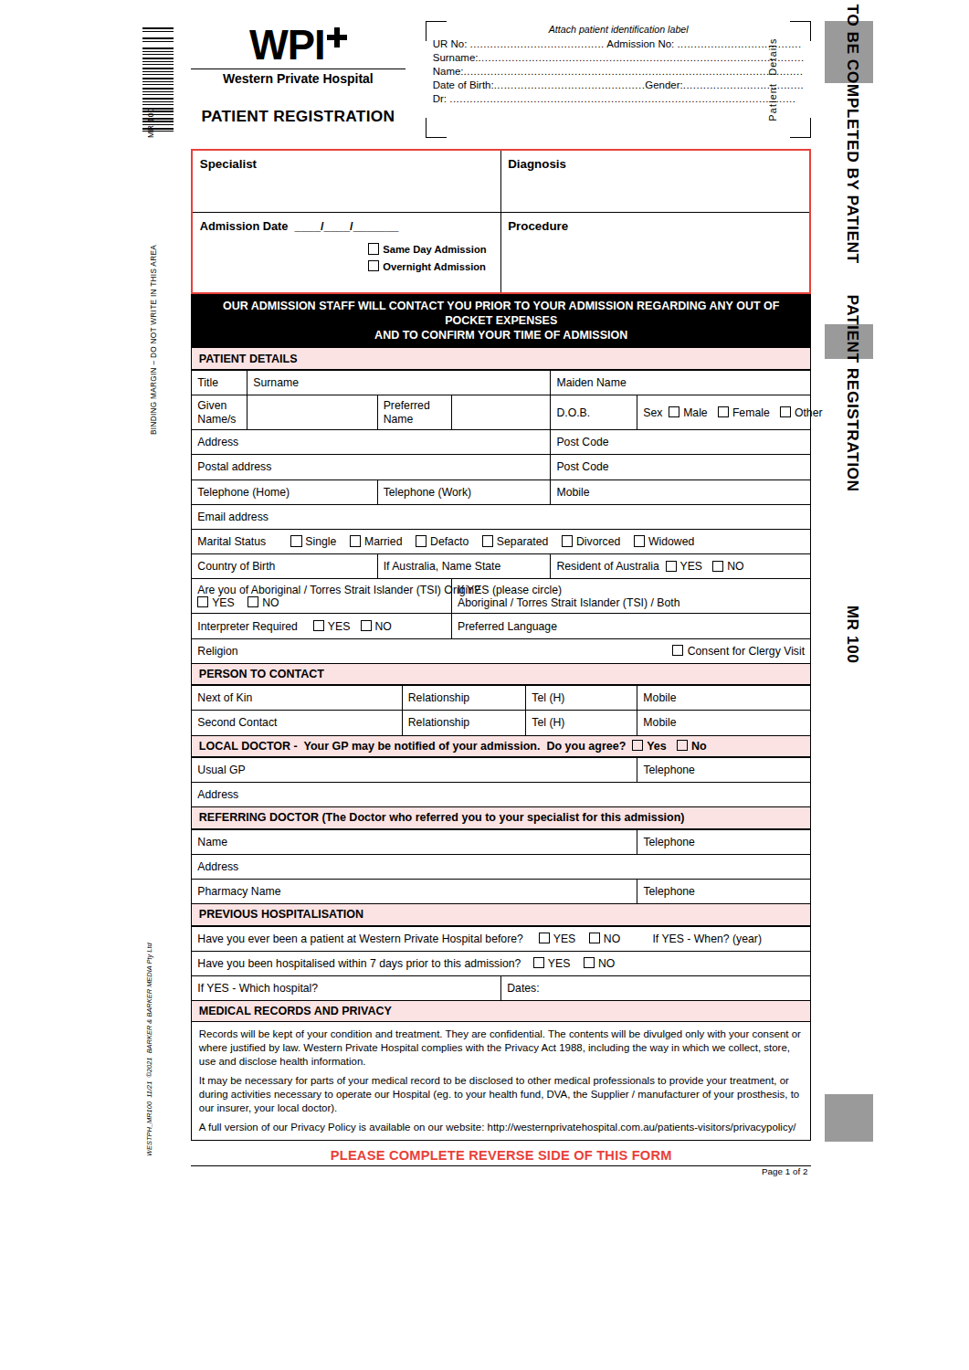MR 100
BINDING MARGIN – DO NOT WRITE IN THIS AREA
WESTPH_MR100 11/21 ©2021 BARKER & BARKER MEDIA Pty Ltd
WPI
Western Private Hospital
PATIENT REGISTRATION
Attach patient identification label
UR No: ........................................ Admission No: .....................................
Surname:.................................................................................................
Name:.....................................................................................................
Date of Birth:............................................. Gender:....................................
Dr: .......................................................................................................
Patient Details
Specialist
Diagnosis
Admission Date ____/____/_______
Same Day Admission
Overnight Admission
Procedure
OUR ADMISSION STAFF WILL CONTACT YOU PRIOR TO YOUR ADMISSION REGARDING ANY OUT OF POCKET EXPENSES
AND TO CONFIRM YOUR TIME OF ADMISSION
PATIENT DETAILS
| Title | Surname | Maiden Name |
| Given Name/s | | Preferred Name | | D.O.B. | Sex Male Female Other |
| Address | Post Code |
| Postal address | Post Code |
| Telephone (Home) | Telephone (Work) | Mobile |
| Email address |
| Marital Status Single Married Defacto Separated Divorced Widowed |
| Country of Birth | If Australia, Name State | Resident of Australia YES NO |
| Are you of Aboriginal / Torres Strait Islander (TSI) Origin? YES NO | If YES (please circle) Aboriginal / Torres Strait Islander (TSI) / Both |
| Interpreter Required YES NO | Preferred Language |
| Religion Consent for Clergy Visit |
PERSON TO CONTACT
| Next of Kin | Relationship | Tel (H) | Mobile |
| Second Contact | Relationship | Tel (H) | Mobile |
LOCAL DOCTOR - Your GP may be notified of your admission. Do you agree? Yes No
| Usual GP | Telephone |
| Address |
REFERRING DOCTOR (The Doctor who referred you to your specialist for this admission)
| Name | Telephone |
| Address |
| Pharmacy Name | Telephone |
PREVIOUS HOSPITALISATION
| Have you ever been a patient at Western Private Hospital before? YES NO If YES - When? (year) |
| Have you been hospitalised within 7 days prior to this admission? YES NO |
| If YES - Which hospital? | Dates: |
MEDICAL RECORDS AND PRIVACY
Records will be kept of your condition and treatment. They are confidential. The contents will be divulged only with your consent or where justified by law. Western Private Hospital complies with the Privacy Act 1988, including the way in which we collect, store, use and disclose health information.
It may be necessary for parts of your medical record to be disclosed to other medical professionals to provide your treatment, or during activities necessary to operate our Hospital (eg. to your health fund, DVA, the Supplier / manufacturer of your prosthesis, to our insurer, your local doctor).
A full version of our Privacy Policy is available on our website: http://westernprivatehospital.com.au/patients-visitors/privacypolicy/
PLEASE COMPLETE REVERSE SIDE OF THIS FORM
Page 1 of 2
TO BE COMPLETED BY PATIENT
PATIENT REGISTRATION
MR 100